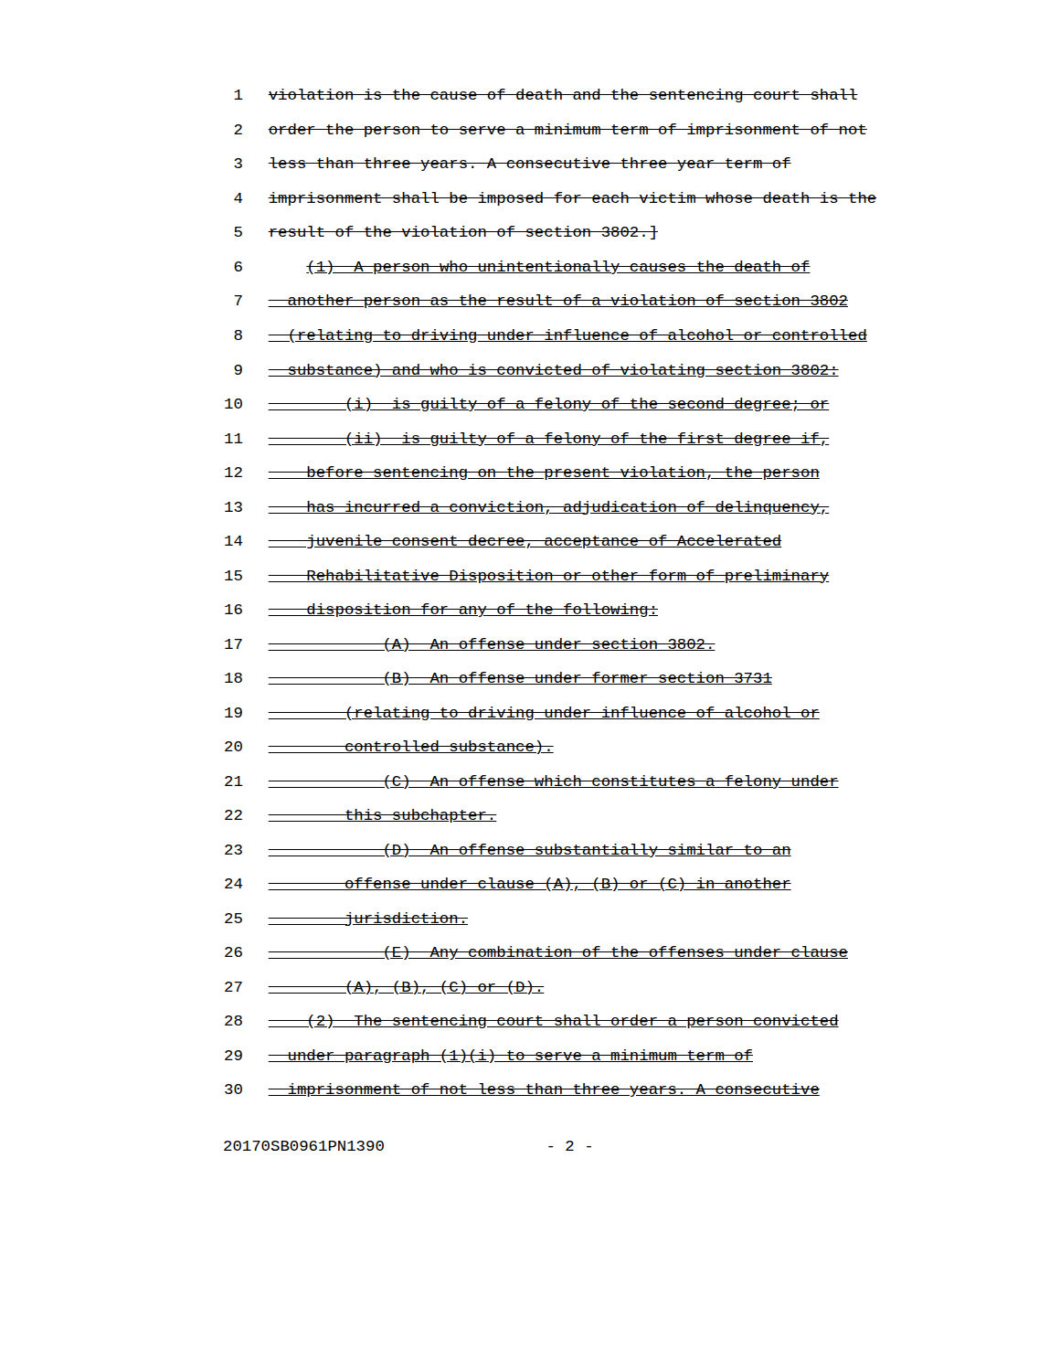| 1 | violation is the cause of death and the sentencing court shall |
| 2 | order the person to serve a minimum term of imprisonment of not |
| 3 | less than three years. A consecutive three year term of |
| 4 | imprisonment shall be imposed for each victim whose death is the |
| 5 | result of the violation of section 3802.] |
| 6 | (1) A person who unintentionally causes the death of |
| 7 | another person as the result of a violation of section 3802 |
| 8 | (relating to driving under influence of alcohol or controlled |
| 9 | substance) and who is convicted of violating section 3802: |
| 10 | (i) is guilty of a felony of the second degree; or |
| 11 | (ii) is guilty of a felony of the first degree if, |
| 12 | before sentencing on the present violation, the person |
| 13 | has incurred a conviction, adjudication of delinquency, |
| 14 | juvenile consent decree, acceptance of Accelerated |
| 15 | Rehabilitative Disposition or other form of preliminary |
| 16 | disposition for any of the following: |
| 17 | (A) An offense under section 3802. |
| 18 | (B) An offense under former section 3731 |
| 19 | (relating to driving under influence of alcohol or |
| 20 | controlled substance). |
| 21 | (C) An offense which constitutes a felony under |
| 22 | this subchapter. |
| 23 | (D) An offense substantially similar to an |
| 24 | offense under clause (A), (B) or (C) in another |
| 25 | jurisdiction. |
| 26 | (E) Any combination of the offenses under clause |
| 27 | (A), (B), (C) or (D). |
| 28 | (2) The sentencing court shall order a person convicted |
| 29 | under paragraph (1)(i) to serve a minimum term of |
| 30 | imprisonment of not less than three years. A consecutive |
20170SB0961PN1390 - 2 -